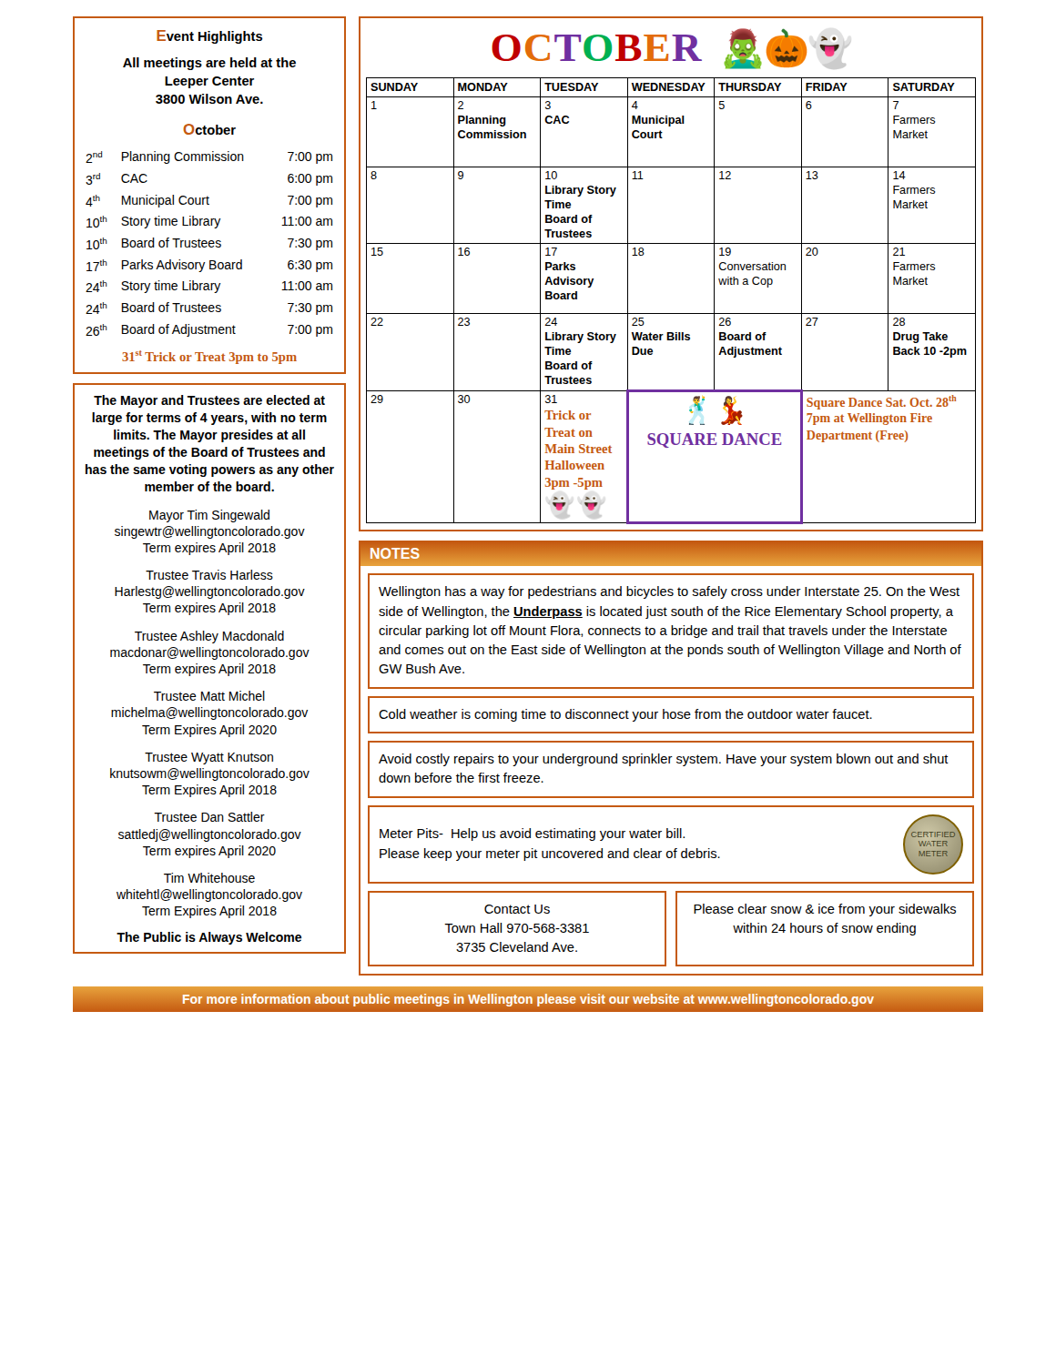Event Highlights
All meetings are held at the
Leeper Center
3800 Wilson Ave.
October
| 2 nd | Planning Commission | 7:00 pm |
| 3 rd | CAC | 6:00 pm |
| 4 th | Municipal Court | 7:00 pm |
| 10 th | Story time Library | 11:00 am |
| 10 th | Board of Trustees | 7:30 pm |
| 17 th | Parks Advisory Board | 6:30 pm |
| 24 th | Story time Library | 11:00 am |
| 24 th | Board of Trustees | 7:30 pm |
| 26 th | Board of Adjustment | 7:00 pm |
31st Trick or Treat 3pm to 5pm
The Mayor and Trustees are elected at large for terms of 4 years, with no term limits. The Mayor presides at all meetings of the Board of Trustees and has the same voting powers as any other member of the board.
Mayor Tim Singewald singewtr@wellingtoncolorado.gov Term expires April 2018
Trustee Travis Harless Harlestg@wellingtoncolorado.gov Term expires April 2018
Trustee Ashley Macdonald macdonar@wellingtoncolorado.gov Term expires April 2018
Trustee Matt Michel michelma@wellingtoncolorado.gov Term Expires April 2020
Trustee Wyatt Knutson knutsowm@wellingtoncolorado.gov Term Expires April 2018
Trustee Dan Sattler sattledj@wellingtoncolorado.gov Term expires April 2020
Tim Whitehouse whitehtl@wellingtoncolorado.gov Term Expires April 2018
The Public is Always Welcome
OCTOBER
🧟‍♂️🎃👻
| SUNDAY | MONDAY | TUESDAY | WEDNESDAY | THURSDAY | FRIDAY | SATURDAY |
| --- | --- | --- | --- | --- | --- | --- |
| 1 | 2 Planning Commission | 3 CAC | 4 Municipal Court | 5 | 6 | 7 Farmers Market |
| 8 | 9 | 10 Library Story Time Board of Trustees | 11 | 12 | 13 | 14 Farmers Market |
| 15 | 16 | 17 Parks Advisory Board | 18 | 19 Conversation with a Cop | 20 | 21 Farmers Market |
| 22 | 23 | 24 Library Story Time Board of Trustees | 25 Water Bills Due | 26 Board of Adjustment | 27 | 28 Drug Take Back 10 -2pm |
| 29 | 30 | 31 Trick or Treat on Main Street Halloween 3pm -5pm 👻👻 | 🕺💃 SQUARE DANCE | Square Dance Sat. Oct. 28 th 7pm at Wellington Fire Department (Free) |
NOTES
Wellington has a way for pedestrians and bicycles to safely cross under Interstate 25. On the West side of Wellington, the Underpass is located just south of the Rice Elementary School property, a circular parking lot off Mount Flora, connects to a bridge and trail that travels under the Interstate and comes out on the East side of Wellington at the ponds south of Wellington Village and North of GW Bush Ave.
Cold weather is coming time to disconnect your hose from the outdoor water faucet.
Avoid costly repairs to your underground sprinkler system. Have your system blown out and shut down before the first freeze.
Meter Pits- Help us avoid estimating your water bill.
Please keep your meter pit uncovered and clear of debris.
CERTIFIED
WATER
METER
Contact Us
Town Hall 970-568-3381
3735 Cleveland Ave.
Please clear snow & ice from your sidewalks within 24 hours of snow ending
For more information about public meetings in Wellington please visit our website at www.wellingtoncolorado.gov